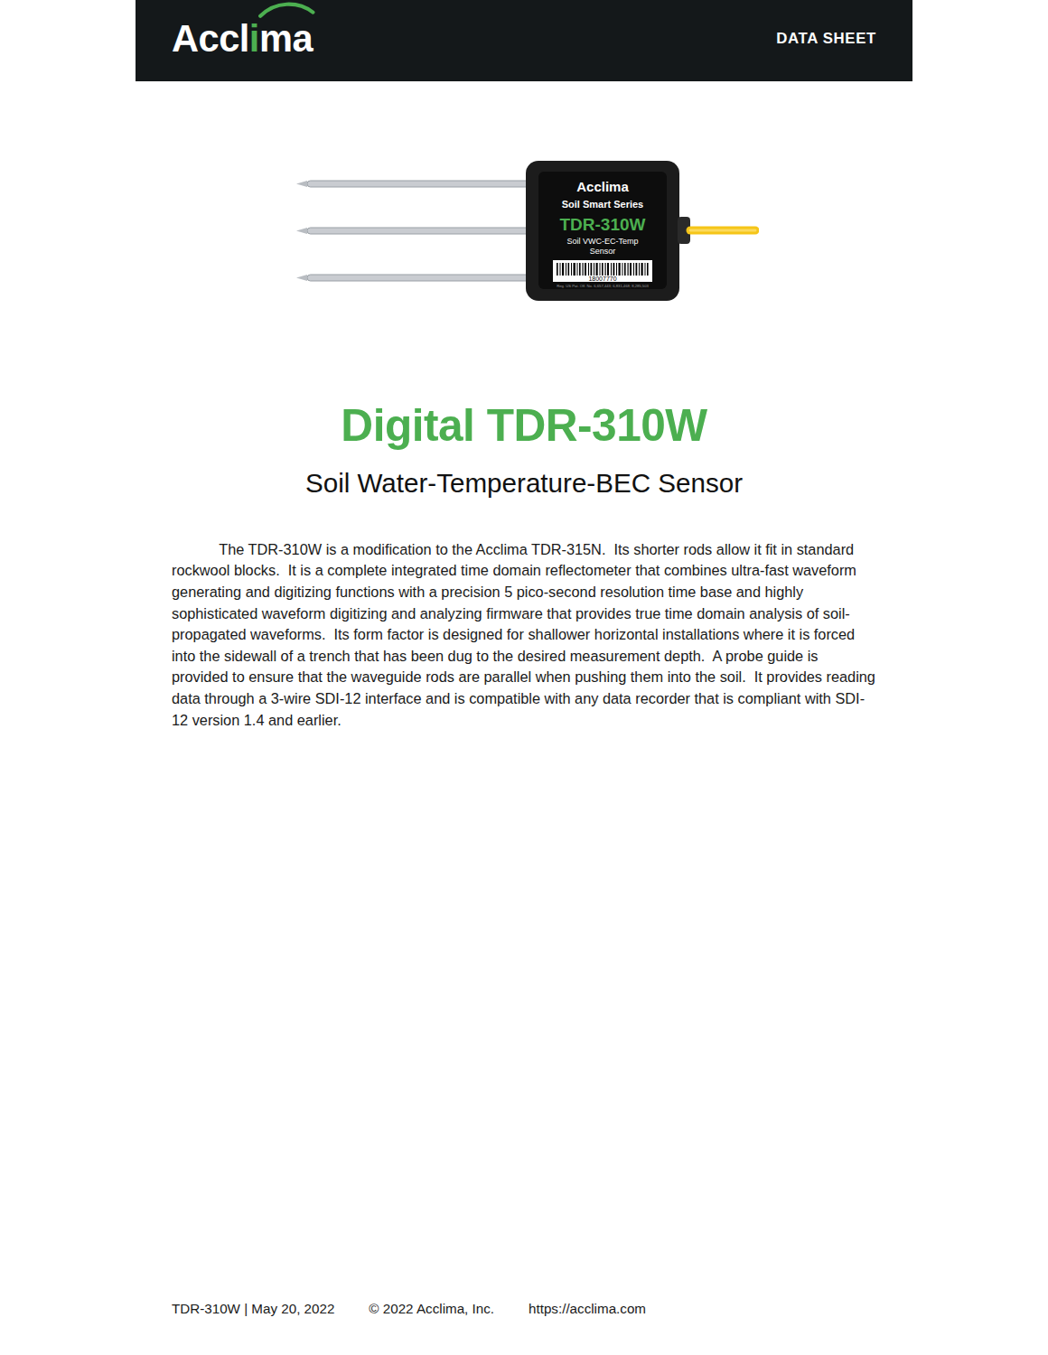Acclima
DATA SHEET
Acclima Soil Smart Series TDR-310W Soil VWC-EC-Temp Sensor 18007770 Reg. US Pat. Off. No. 6,657,443; 6,831,468; 8,285,503
Digital TDR-310W
Soil Water-Temperature-BEC Sensor
The TDR-310W is a modification to the Acclima TDR-315N. Its shorter rods allow it fit in standard rockwool blocks. It is a complete integrated time domain reflectometer that combines ultra-fast waveform generating and digitizing functions with a precision 5 pico-second resolution time base and highly sophisticated waveform digitizing and analyzing firmware that provides true time domain analysis of soil-propagated waveforms. Its form factor is designed for shallower horizontal installations where it is forced into the sidewall of a trench that has been dug to the desired measurement depth. A probe guide is provided to ensure that the waveguide rods are parallel when pushing them into the soil. It provides reading data through a 3-wire SDI-12 interface and is compatible with any data recorder that is compliant with SDI-12 version 1.4 and earlier.
TDR-310W | May 20, 2022 © 2022 Acclima, Inc. https://acclima.com